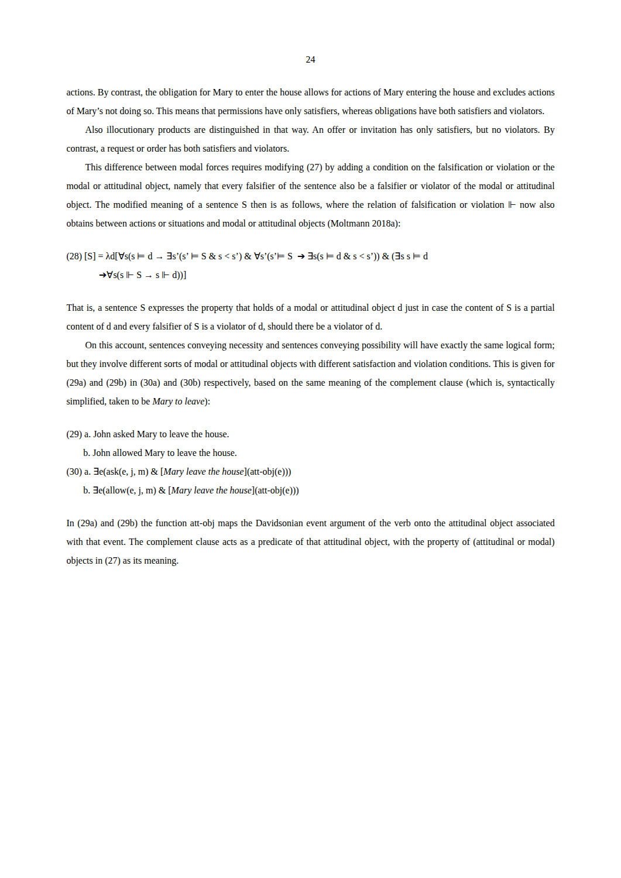24
actions. By contrast, the obligation for Mary to enter the house allows for actions of Mary entering the house and excludes actions of Mary’s not doing so. This means that permissions have only satisfiers, whereas obligations have both satisfiers and violators.
Also illocutionary products are distinguished in that way. An offer or invitation has only satisfiers, but no violators. By contrast, a request or order has both satisfiers and violators.
This difference between modal forces requires modifying (27) by adding a condition on the falsification or violation or the modal or attitudinal object, namely that every falsifier of the sentence also be a falsifier or violator of the modal or attitudinal object. The modified meaning of a sentence S then is as follows, where the relation of falsification or violation ⊩ now also obtains between actions or situations and modal or attitudinal objects (Moltmann 2018a):
(28) [S] = λd[∀s(s ⊨ d → ∃s’(s’ ⊨ S & s < s’) & ∀s’(s’⊨ S ➔ ∃s(s ⊨ d & s < s’)) & (∃s s ⊨ d ➔∀s(s ⊩ S → s ⊩ d))]
That is, a sentence S expresses the property that holds of a modal or attitudinal object d just in case the content of S is a partial content of d and every falsifier of S is a violator of d, should there be a violator of d.
On this account, sentences conveying necessity and sentences conveying possibility will have exactly the same logical form; but they involve different sorts of modal or attitudinal objects with different satisfaction and violation conditions. This is given for (29a) and (29b) in (30a) and (30b) respectively, based on the same meaning of the complement clause (which is, syntactically simplified, taken to be Mary to leave):
(29) a. John asked Mary to leave the house.
b. John allowed Mary to leave the house.
(30) a. ∃e(ask(e, j, m) & [Mary leave the house](att-obj(e)))
b. ∃e(allow(e, j, m) & [Mary leave the house](att-obj(e)))
In (29a) and (29b) the function att-obj maps the Davidsonian event argument of the verb onto the attitudinal object associated with that event. The complement clause acts as a predicate of that attitudinal object, with the property of (attitudinal or modal) objects in (27) as its meaning.